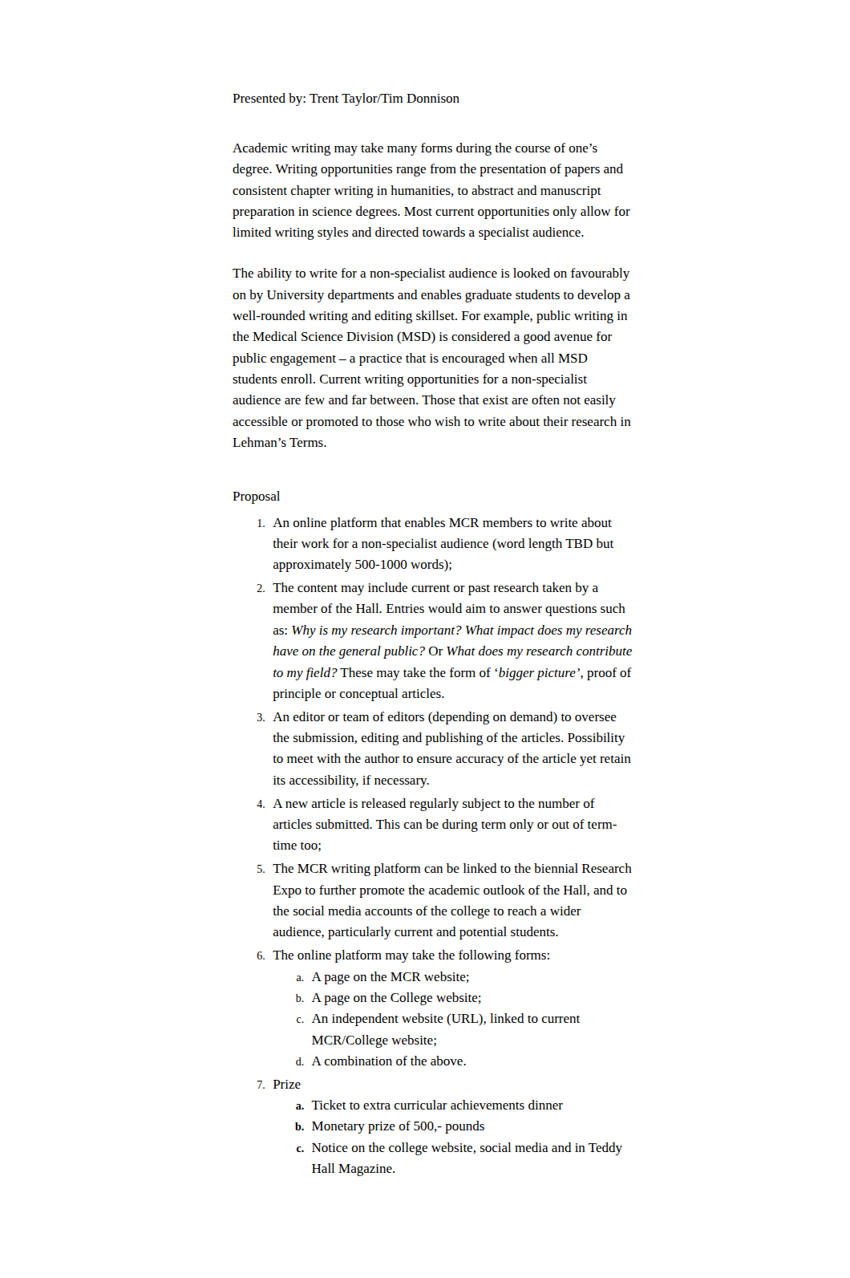Presented by: Trent Taylor/Tim Donnison
Academic writing may take many forms during the course of one’s degree. Writing opportunities range from the presentation of papers and consistent chapter writing in humanities, to abstract and manuscript preparation in science degrees. Most current opportunities only allow for limited writing styles and directed towards a specialist audience.
The ability to write for a non-specialist audience is looked on favourably on by University departments and enables graduate students to develop a well-rounded writing and editing skillset. For example, public writing in the Medical Science Division (MSD) is considered a good avenue for public engagement – a practice that is encouraged when all MSD students enroll. Current writing opportunities for a non-specialist audience are few and far between. Those that exist are often not easily accessible or promoted to those who wish to write about their research in Lehman’s Terms.
Proposal
An online platform that enables MCR members to write about their work for a non-specialist audience (word length TBD but approximately 500-1000 words);
The content may include current or past research taken by a member of the Hall. Entries would aim to answer questions such as: Why is my research important? What impact does my research have on the general public? Or What does my research contribute to my field? These may take the form of ‘bigger picture’, proof of principle or conceptual articles.
An editor or team of editors (depending on demand) to oversee the submission, editing and publishing of the articles. Possibility to meet with the author to ensure accuracy of the article yet retain its accessibility, if necessary.
A new article is released regularly subject to the number of articles submitted. This can be during term only or out of term-time too;
The MCR writing platform can be linked to the biennial Research Expo to further promote the academic outlook of the Hall, and to the social media accounts of the college to reach a wider audience, particularly current and potential students.
The online platform may take the following forms:
A page on the MCR website;
A page on the College website;
An independent website (URL), linked to current MCR/College website;
A combination of the above.
Prize
Ticket to extra curricular achievements dinner
Monetary prize of 500,- pounds
Notice on the college website, social media and in Teddy Hall Magazine.